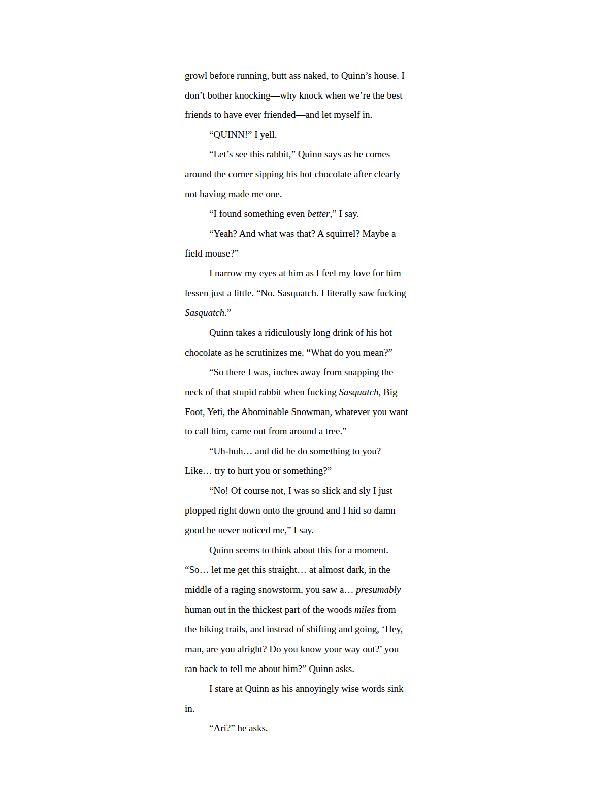growl before running, butt ass naked, to Quinn’s house. I don’t bother knocking—why knock when we’re the best friends to have ever friended—and let myself in.
“QUINN!” I yell.
“Let’s see this rabbit,” Quinn says as he comes around the corner sipping his hot chocolate after clearly not having made me one.
“I found something even better,” I say.
“Yeah? And what was that? A squirrel? Maybe a field mouse?”
I narrow my eyes at him as I feel my love for him lessen just a little. “No. Sasquatch. I literally saw fucking Sasquatch.”
Quinn takes a ridiculously long drink of his hot chocolate as he scrutinizes me. “What do you mean?”
“So there I was, inches away from snapping the neck of that stupid rabbit when fucking Sasquatch, Big Foot, Yeti, the Abominable Snowman, whatever you want to call him, came out from around a tree.”
“Uh-huh… and did he do something to you? Like… try to hurt you or something?”
“No! Of course not, I was so slick and sly I just plopped right down onto the ground and I hid so damn good he never noticed me,” I say.
Quinn seems to think about this for a moment. “So… let me get this straight… at almost dark, in the middle of a raging snowstorm, you saw a… presumably human out in the thickest part of the woods miles from the hiking trails, and instead of shifting and going, ‘Hey, man, are you alright? Do you know your way out?’ you ran back to tell me about him?” Quinn asks.
I stare at Quinn as his annoyingly wise words sink in.
“Ari?” he asks.